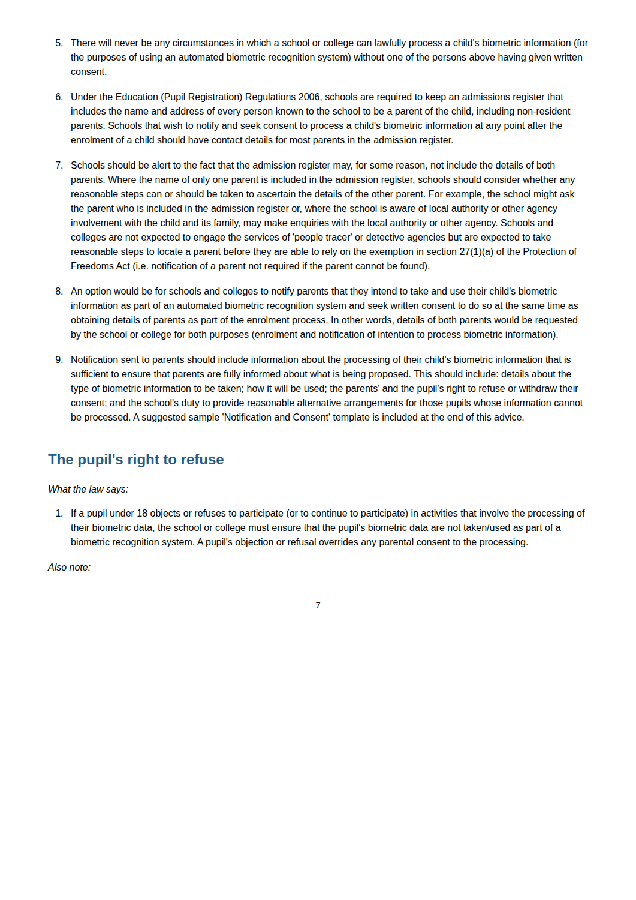There will never be any circumstances in which a school or college can lawfully process a child's biometric information (for the purposes of using an automated biometric recognition system) without one of the persons above having given written consent.
Under the Education (Pupil Registration) Regulations 2006, schools are required to keep an admissions register that includes the name and address of every person known to the school to be a parent of the child, including non-resident parents. Schools that wish to notify and seek consent to process a child's biometric information at any point after the enrolment of a child should have contact details for most parents in the admission register.
Schools should be alert to the fact that the admission register may, for some reason, not include the details of both parents. Where the name of only one parent is included in the admission register, schools should consider whether any reasonable steps can or should be taken to ascertain the details of the other parent. For example, the school might ask the parent who is included in the admission register or, where the school is aware of local authority or other agency involvement with the child and its family, may make enquiries with the local authority or other agency. Schools and colleges are not expected to engage the services of 'people tracer' or detective agencies but are expected to take reasonable steps to locate a parent before they are able to rely on the exemption in section 27(1)(a) of the Protection of Freedoms Act (i.e. notification of a parent not required if the parent cannot be found).
An option would be for schools and colleges to notify parents that they intend to take and use their child's biometric information as part of an automated biometric recognition system and seek written consent to do so at the same time as obtaining details of parents as part of the enrolment process. In other words, details of both parents would be requested by the school or college for both purposes (enrolment and notification of intention to process biometric information).
Notification sent to parents should include information about the processing of their child's biometric information that is sufficient to ensure that parents are fully informed about what is being proposed. This should include: details about the type of biometric information to be taken; how it will be used; the parents' and the pupil's right to refuse or withdraw their consent; and the school's duty to provide reasonable alternative arrangements for those pupils whose information cannot be processed. A suggested sample 'Notification and Consent' template is included at the end of this advice.
The pupil's right to refuse
What the law says:
If a pupil under 18 objects or refuses to participate (or to continue to participate) in activities that involve the processing of their biometric data, the school or college must ensure that the pupil's biometric data are not taken/used as part of a biometric recognition system. A pupil's objection or refusal overrides any parental consent to the processing.
Also note:
7